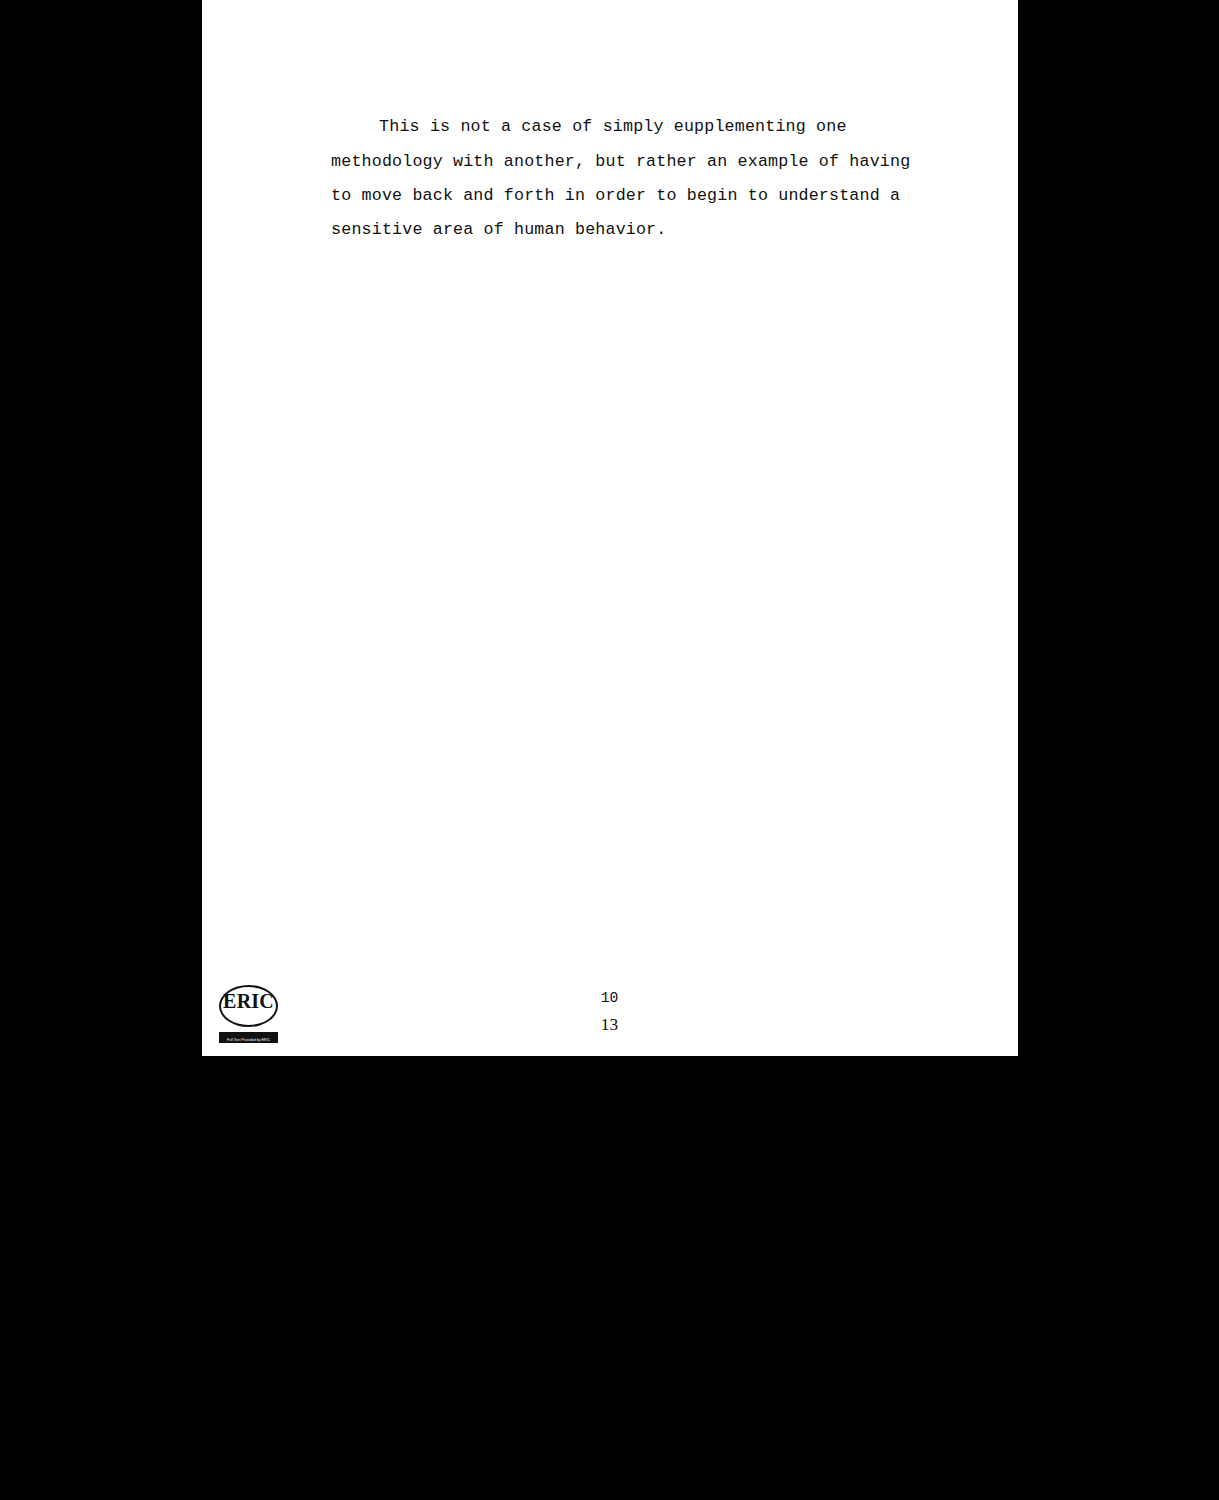This is not a case of simply eupplementing one methodology with another, but rather an example of having to move back and forth in order to begin to understand a sensitive area of human behavior.
10
13
ERIC
Full Text Provided by ERIC